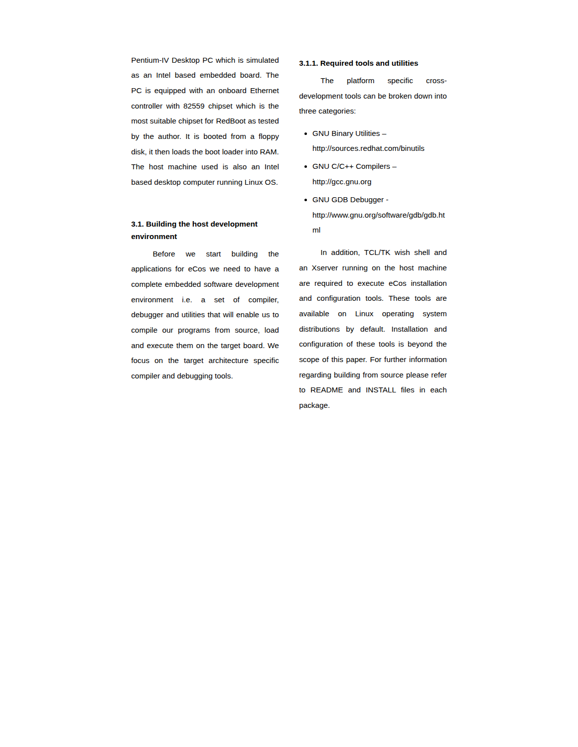Pentium-IV Desktop PC which is simulated as an Intel based embedded board. The PC is equipped with an onboard Ethernet controller with 82559 chipset which is the most suitable chipset for RedBoot as tested by the author. It is booted from a floppy disk, it then loads the boot loader into RAM. The host machine used is also an Intel based desktop computer running Linux OS.
3.1. Building the host development environment
Before we start building the applications for eCos we need to have a complete embedded software development environment i.e. a set of compiler, debugger and utilities that will enable us to compile our programs from source, load and execute them on the target board. We focus on the target architecture specific compiler and debugging tools.
3.1.1. Required tools and utilities
The platform specific cross-development tools can be broken down into three categories:
GNU Binary Utilities – http://sources.redhat.com/binutils
GNU C/C++ Compilers – http://gcc.gnu.org
GNU GDB Debugger - http://www.gnu.org/software/gdb/gdb.html
In addition, TCL/TK wish shell and an Xserver running on the host machine are required to execute eCos installation and configuration tools. These tools are available on Linux operating system distributions by default. Installation and configuration of these tools is beyond the scope of this paper. For further information regarding building from source please refer to README and INSTALL files in each package.